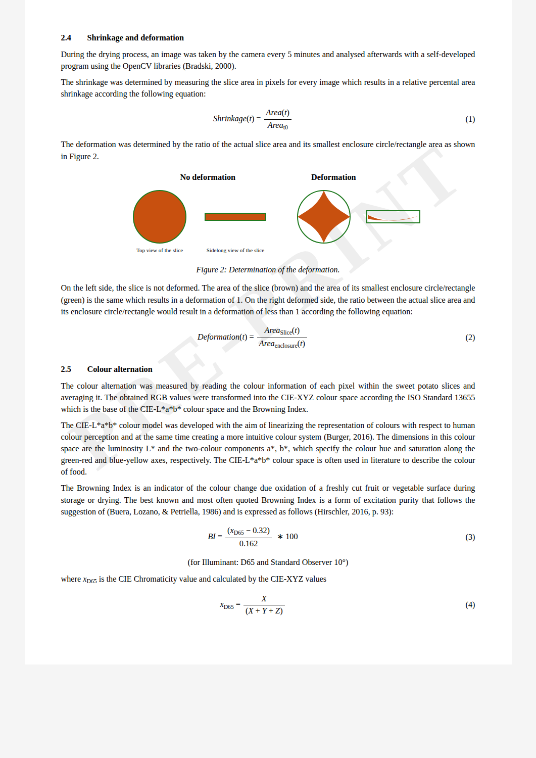PRE-PRINT
2.4 Shrinkage and deformation
During the drying process, an image was taken by the camera every 5 minutes and analysed afterwards with a self-developed program using the OpenCV libraries (Bradski, 2000).
The shrinkage was determined by measuring the slice area in pixels for every image which results in a relative percental area shrinkage according the following equation:
Shrinkage(t) = Area(t) Area t0
(1)
The deformation was determined by the ratio of the actual slice area and its smallest enclosure circle/rectangle area as shown in Figure 2.
No deformation Deformation
Top view of the slice Sidelong view of the slice
Figure 2: Determination of the deformation.
On the left side, the slice is not deformed. The area of the slice (brown) and the area of its smallest enclosure circle/rectangle (green) is the same which results in a deformation of 1. On the right deformed side, the ratio between the actual slice area and its enclosure circle/rectangle would result in a deformation of less than 1 according the following equation:
Deformation(t) = Area Slice(t) Area enclosure(t)
(2)
2.5 Colour alternation
The colour alternation was measured by reading the colour information of each pixel within the sweet potato slices and averaging it. The obtained RGB values were transformed into the CIE-XYZ colour space according the ISO Standard 13655 which is the base of the CIE-L*a*b* colour space and the Browning Index.
The CIE-L*a*b* colour model was developed with the aim of linearizing the representation of colours with respect to human colour perception and at the same time creating a more intuitive colour system (Burger, 2016). The dimensions in this colour space are the luminosity L* and the two-colour components a*, b*, which specify the colour hue and saturation along the green-red and blue-yellow axes, respectively. The CIE-L*a*b* colour space is often used in literature to describe the colour of food.
The Browning Index is an indicator of the colour change due oxidation of a freshly cut fruit or vegetable surface during storage or drying. The best known and most often quoted Browning Index is a form of excitation purity that follows the suggestion of (Buera, Lozano, & Petriella, 1986) and is expressed as follows (Hirschler, 2016, p. 93):
BI = (xD65 − 0.32) 0.162 ∗ 100
(3)
(for Illuminant: D65 and Standard Observer 10°)
where xD65 is the CIE Chromaticity value and calculated by the CIE-XYZ values
xD65 = X (X + Y + Z)
(4)